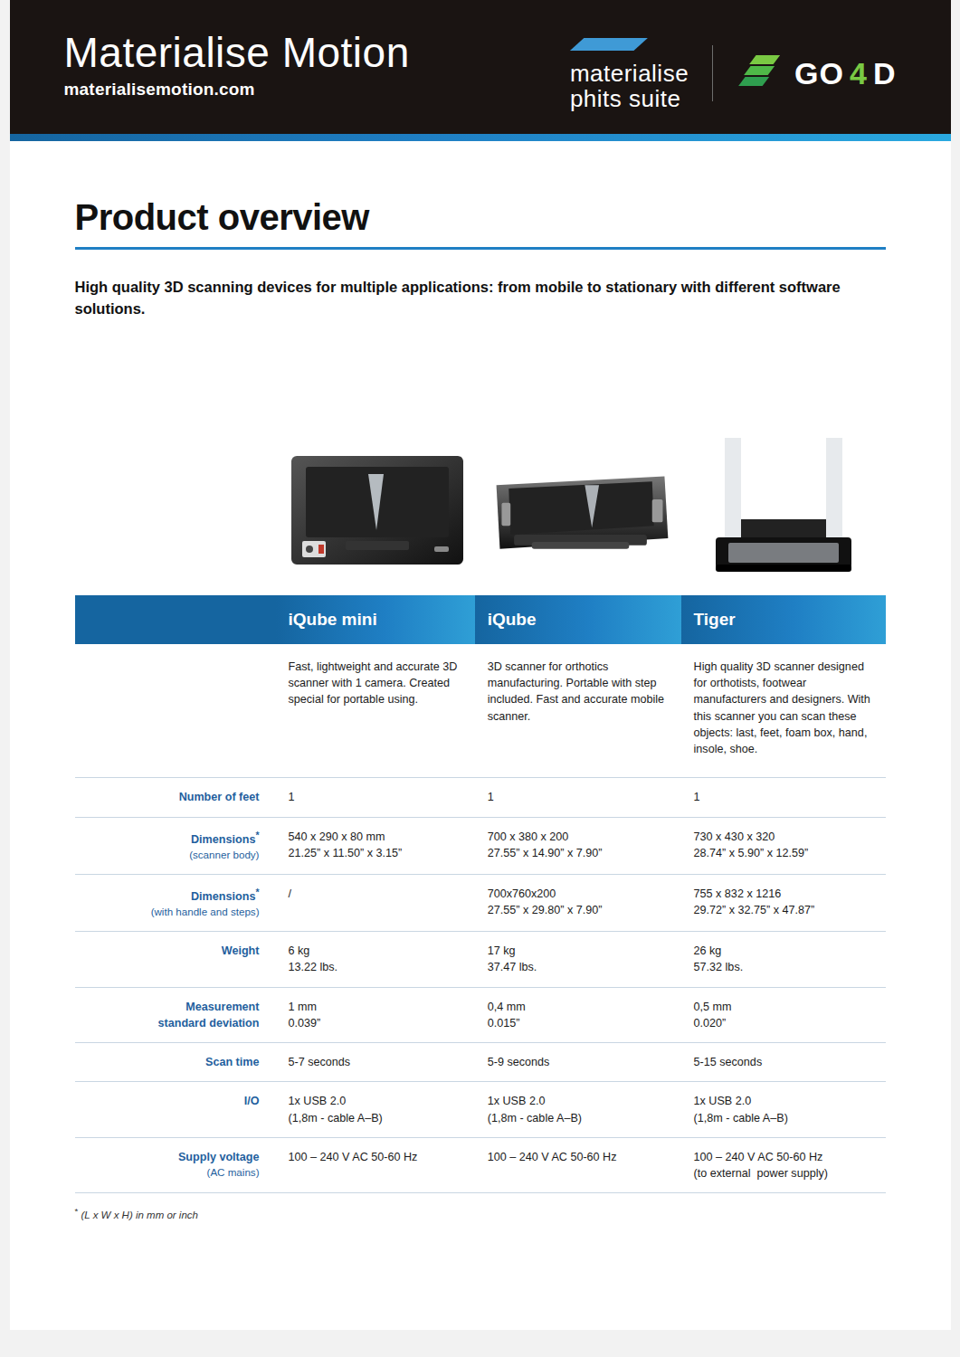Materialise Motion
materialisemotion.com
materialise
phits suite
GO 4 D
Product overview
High quality 3D scanning devices for multiple applications: from mobile to stationary with different software solutions.
| | iQube mini | iQube | Tiger |
| --- | --- | --- | --- |
| | Fast, lightweight and accurate 3D scanner with 1 camera. Created special for portable using. | 3D scanner for orthotics manufacturing. Portable with step included. Fast and accurate mobile scanner. | High quality 3D scanner designed for orthotists, footwear manufacturers and designers. With this scanner you can scan these objects: last, feet, foam box, hand, insole, shoe. |
| Number of feet | 1 | 1 | 1 |
| Dimensions * (scanner body) | 540 x 290 x 80 mm 21.25” x 11.50” x 3.15” | 700 x 380 x 200 27.55” x 14.90” x 7.90” | 730 x 430 x 320 28.74” x 5.90” x 12.59” |
| Dimensions * (with handle and steps) | / | 700x760x200 27.55” x 29.80” x 7.90” | 755 x 832 x 1216 29.72” x 32.75” x 47.87” |
| Weight | 6 kg 13.22 lbs. | 17 kg 37.47 lbs. | 26 kg 57.32 lbs. |
| Measurement standard deviation | 1 mm 0.039” | 0,4 mm 0.015” | 0,5 mm 0.020” |
| Scan time | 5-7 seconds | 5-9 seconds | 5-15 seconds |
| I/O | 1x USB 2.0 (1,8m - cable A–B) | 1x USB 2.0 (1,8m - cable A–B) | 1x USB 2.0 (1,8m - cable A–B) |
| Supply voltage (AC mains) | 100 – 240 V AC 50-60 Hz | 100 – 240 V AC 50-60 Hz | 100 – 240 V AC 50-60 Hz (to external power supply) |
* (L x W x H) in mm or inch